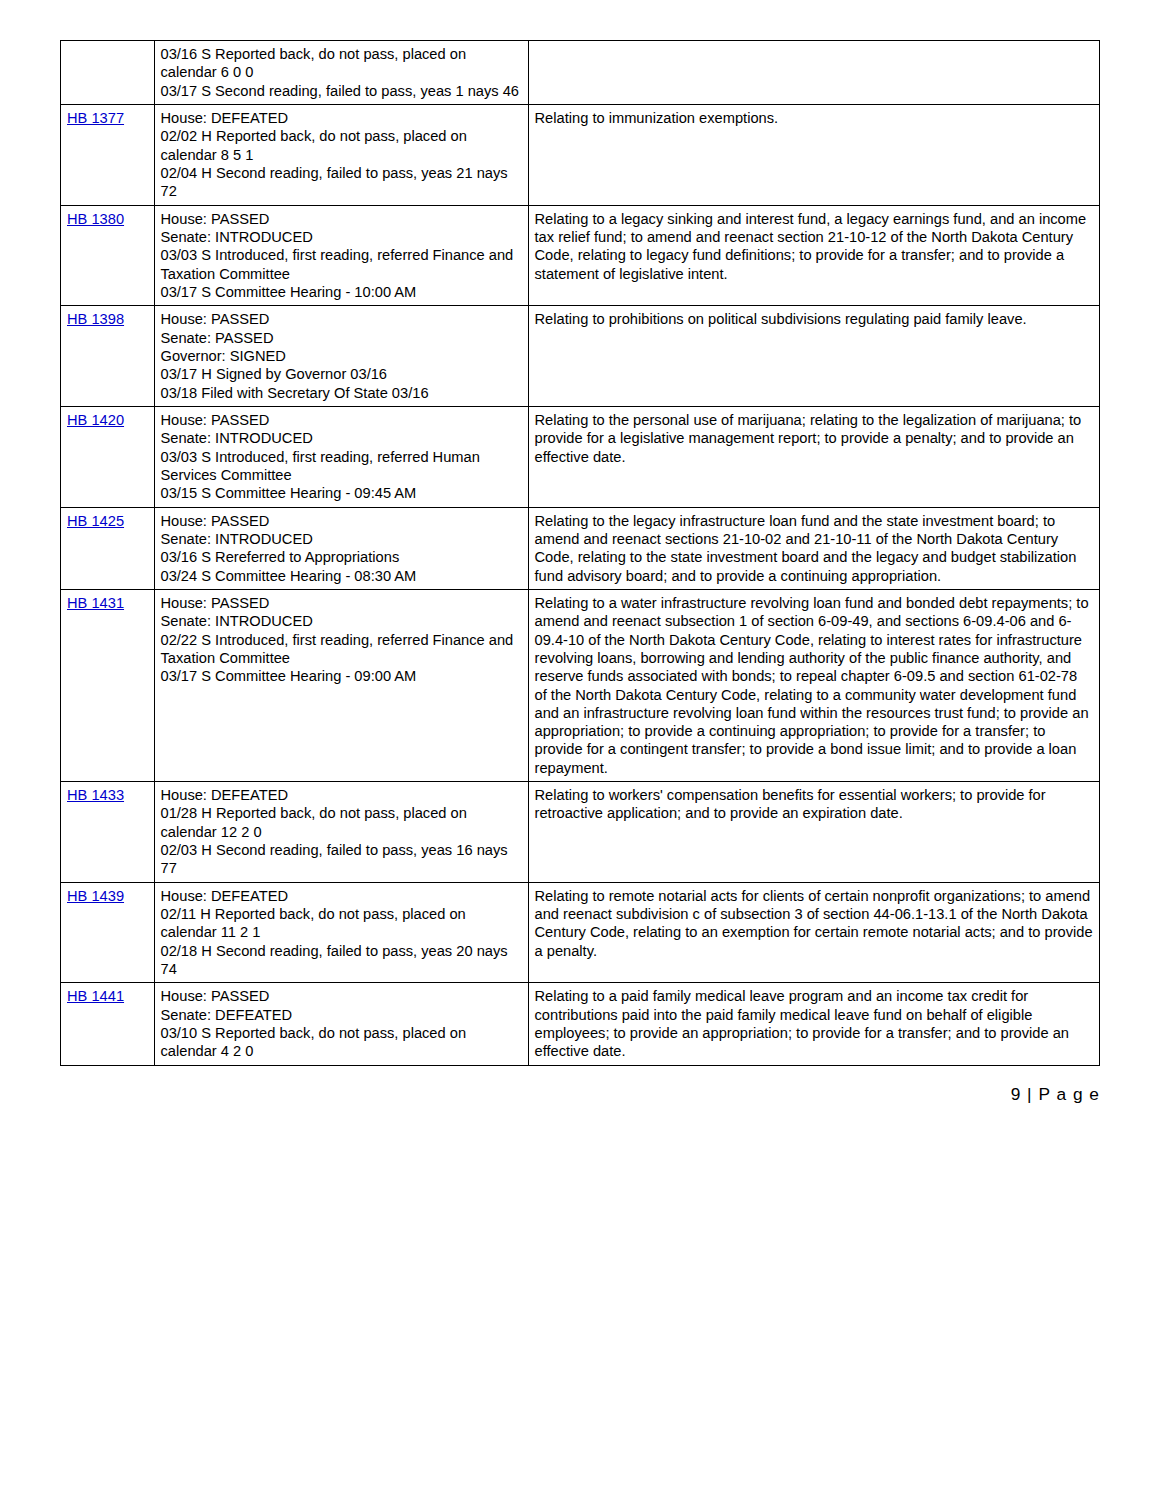| | 03/16 S Reported back, do not pass, placed on calendar 6 0 0 03/17 S Second reading, failed to pass, yeas 1 nays 46 | |
| HB 1377 | House: DEFEATED 02/02 H Reported back, do not pass, placed on calendar 8 5 1 02/04 H Second reading, failed to pass, yeas 21 nays 72 | Relating to immunization exemptions. |
| HB 1380 | House: PASSED Senate: INTRODUCED 03/03 S Introduced, first reading, referred Finance and Taxation Committee 03/17 S Committee Hearing - 10:00 AM | Relating to a legacy sinking and interest fund, a legacy earnings fund, and an income tax relief fund; to amend and reenact section 21-10-12 of the North Dakota Century Code, relating to legacy fund definitions; to provide for a transfer; and to provide a statement of legislative intent. |
| HB 1398 | House: PASSED Senate: PASSED Governor: SIGNED 03/17 H Signed by Governor 03/16 03/18 Filed with Secretary Of State 03/16 | Relating to prohibitions on political subdivisions regulating paid family leave. |
| HB 1420 | House: PASSED Senate: INTRODUCED 03/03 S Introduced, first reading, referred Human Services Committee 03/15 S Committee Hearing - 09:45 AM | Relating to the personal use of marijuana; relating to the legalization of marijuana; to provide for a legislative management report; to provide a penalty; and to provide an effective date. |
| HB 1425 | House: PASSED Senate: INTRODUCED 03/16 S Rereferred to Appropriations 03/24 S Committee Hearing - 08:30 AM | Relating to the legacy infrastructure loan fund and the state investment board; to amend and reenact sections 21-10-02 and 21-10-11 of the North Dakota Century Code, relating to the state investment board and the legacy and budget stabilization fund advisory board; and to provide a continuing appropriation. |
| HB 1431 | House: PASSED Senate: INTRODUCED 02/22 S Introduced, first reading, referred Finance and Taxation Committee 03/17 S Committee Hearing - 09:00 AM | Relating to a water infrastructure revolving loan fund and bonded debt repayments; to amend and reenact subsection 1 of section 6-09-49, and sections 6-09.4-06 and 6-09.4-10 of the North Dakota Century Code, relating to interest rates for infrastructure revolving loans, borrowing and lending authority of the public finance authority, and reserve funds associated with bonds; to repeal chapter 6-09.5 and section 61-02-78 of the North Dakota Century Code, relating to a community water development fund and an infrastructure revolving loan fund within the resources trust fund; to provide an appropriation; to provide a continuing appropriation; to provide for a transfer; to provide for a contingent transfer; to provide a bond issue limit; and to provide a loan repayment. |
| HB 1433 | House: DEFEATED 01/28 H Reported back, do not pass, placed on calendar 12 2 0 02/03 H Second reading, failed to pass, yeas 16 nays 77 | Relating to workers' compensation benefits for essential workers; to provide for retroactive application; and to provide an expiration date. |
| HB 1439 | House: DEFEATED 02/11 H Reported back, do not pass, placed on calendar 11 2 1 02/18 H Second reading, failed to pass, yeas 20 nays 74 | Relating to remote notarial acts for clients of certain nonprofit organizations; to amend and reenact subdivision c of subsection 3 of section 44-06.1-13.1 of the North Dakota Century Code, relating to an exemption for certain remote notarial acts; and to provide a penalty. |
| HB 1441 | House: PASSED Senate: DEFEATED 03/10 S Reported back, do not pass, placed on calendar 4 2 0 | Relating to a paid family medical leave program and an income tax credit for contributions paid into the paid family medical leave fund on behalf of eligible employees; to provide an appropriation; to provide for a transfer; and to provide an effective date. |
9 | P a g e